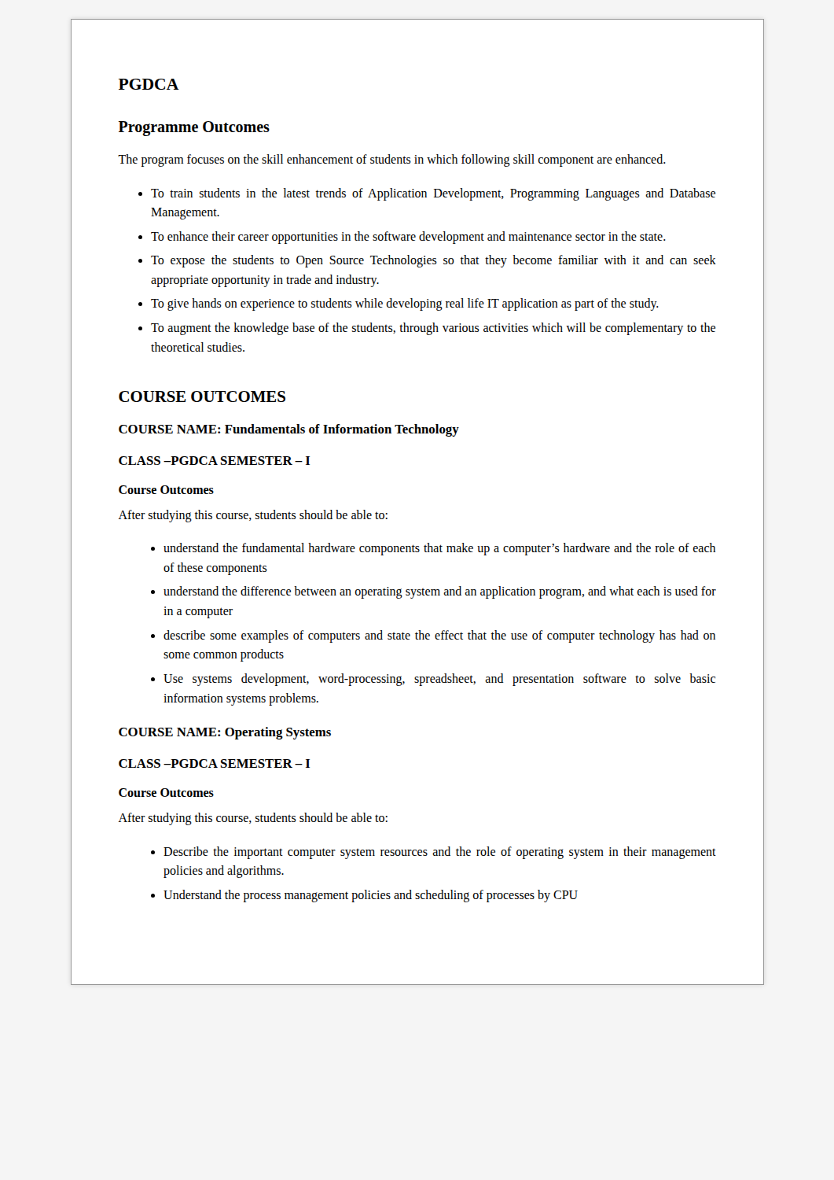PGDCA
Programme Outcomes
The program focuses on the skill enhancement of students in which following skill component are enhanced.
To train students in the latest trends of Application Development, Programming Languages and Database Management.
To enhance their career opportunities in the software development and maintenance sector in the state.
To expose the students to Open Source Technologies so that they become familiar with it and can seek appropriate opportunity in trade and industry.
To give hands on experience to students while developing real life IT application as part of the study.
To augment the knowledge base of the students, through various activities which will be complementary to the theoretical studies.
COURSE OUTCOMES
COURSE NAME: Fundamentals of Information Technology
CLASS –PGDCA SEMESTER – I
Course Outcomes
After studying this course, students should be able to:
understand the fundamental hardware components that make up a computer’s hardware and the role of each of these components
understand the difference between an operating system and an application program, and what each is used for in a computer
describe some examples of computers and state the effect that the use of computer technology has had on some common products
Use systems development, word-processing, spreadsheet, and presentation software to solve basic information systems problems.
COURSE NAME: Operating Systems
CLASS –PGDCA SEMESTER – I
Course Outcomes
After studying this course, students should be able to:
Describe the important computer system resources and the role of operating system in their management policies and algorithms.
Understand the process management policies and scheduling of processes by CPU